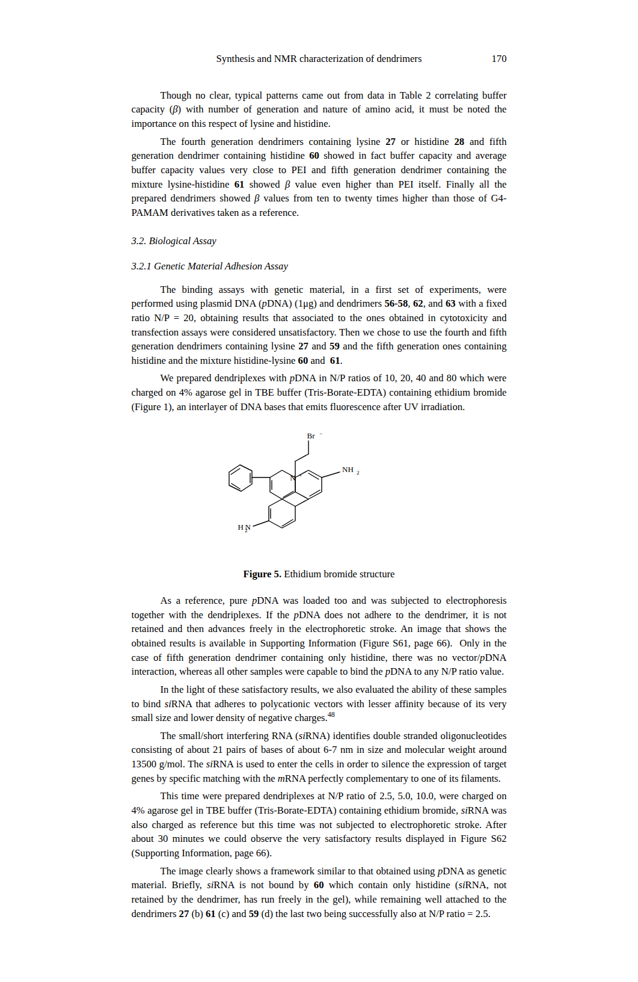Synthesis and NMR characterization of dendrimers 170
Though no clear, typical patterns came out from data in Table 2 correlating buffer capacity (β) with number of generation and nature of amino acid, it must be noted the importance on this respect of lysine and histidine.
The fourth generation dendrimers containing lysine 27 or histidine 28 and fifth generation dendrimer containing histidine 60 showed in fact buffer capacity and average buffer capacity values very close to PEI and fifth generation dendrimer containing the mixture lysine-histidine 61 showed β value even higher than PEI itself. Finally all the prepared dendrimers showed β values from ten to twenty times higher than those of G4-PAMAM derivatives taken as a reference.
3.2. Biological Assay
3.2.1 Genetic Material Adhesion Assay
The binding assays with genetic material, in a first set of experiments, were performed using plasmid DNA (p DNA) (1μg) and dendrimers 56-58, 62, and 63 with a fixed ratio N/P = 20, obtaining results that associated to the ones obtained in cytotoxicity and transfection assays were considered unsatisfactory. Then we chose to use the fourth and fifth generation dendrimers containing lysine 27 and 59 and the fifth generation ones containing histidine and the mixture histidine-lysine 60 and 61.
We prepared dendriplexes with p DNA in N/P ratios of 10, 20, 40 and 80 which were charged on 4% agarose gel in TBE buffer (Tris-Borate-EDTA) containing ethidium bromide (Figure 1), an interlayer of DNA bases that emits fluorescence after UV irradiation.
N + Br − NH 2 N H 2
Figure 5. Ethidium bromide structure
As a reference, pure p DNA was loaded too and was subjected to electrophoresis together with the dendriplexes. If the p DNA does not adhere to the dendrimer, it is not retained and then advances freely in the electrophoretic stroke. An image that shows the obtained results is available in Supporting Information (Figure S61, page 66). Only in the case of fifth generation dendrimer containing only histidine, there was no vector/p DNA interaction, whereas all other samples were capable to bind the p DNA to any N/P ratio value.
In the light of these satisfactory results, we also evaluated the ability of these samples to bind si RNA that adheres to polycationic vectors with lesser affinity because of its very small size and lower density of negative charges.48
The small/short interfering RNA (si RNA) identifies double stranded oligonucleotides consisting of about 21 pairs of bases of about 6-7 nm in size and molecular weight around 13500 g/mol. The si RNA is used to enter the cells in order to silence the expression of target genes by specific matching with the m RNA perfectly complementary to one of its filaments.
This time were prepared dendriplexes at N/P ratio of 2.5, 5.0, 10.0, were charged on 4% agarose gel in TBE buffer (Tris-Borate-EDTA) containing ethidium bromide, si RNA was also charged as reference but this time was not subjected to electrophoretic stroke. After about 30 minutes we could observe the very satisfactory results displayed in Figure S62 (Supporting Information, page 66).
The image clearly shows a framework similar to that obtained using p DNA as genetic material. Briefly, si RNA is not bound by 60 which contain only histidine (si RNA, not retained by the dendrimer, has run freely in the gel), while remaining well attached to the dendrimers 27 (b) 61 (c) and 59 (d) the last two being successfully also at N/P ratio = 2.5.